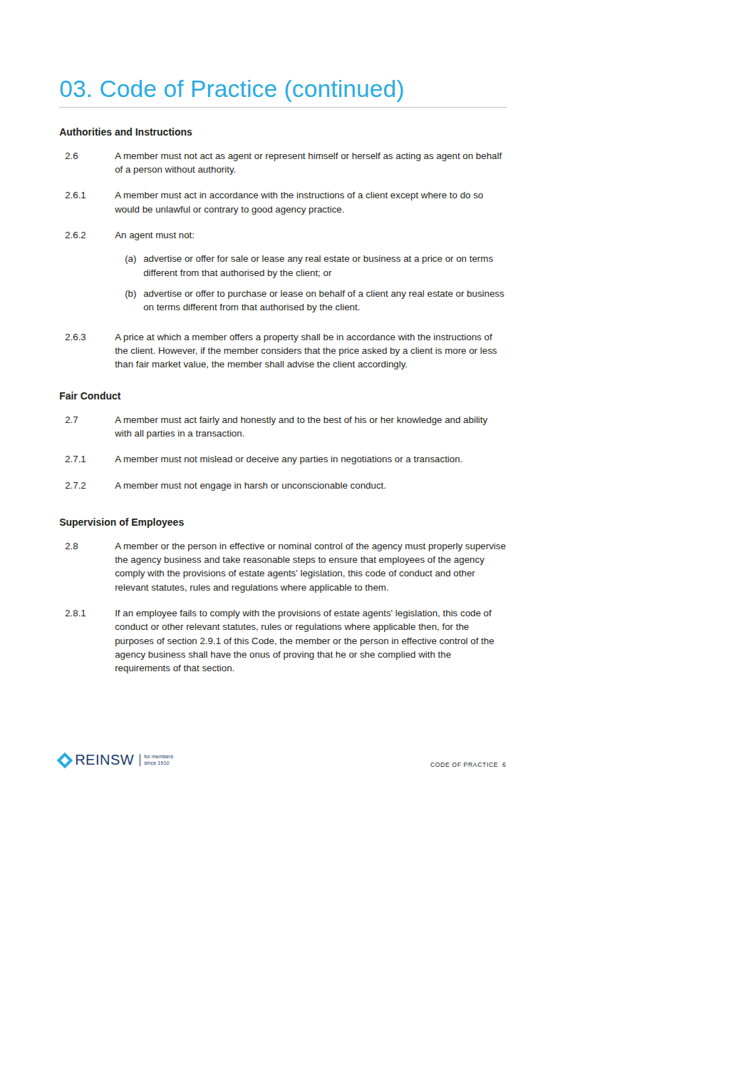03. Code of Practice (continued)
Authorities and Instructions
2.6
A member must not act as agent or represent himself or herself as acting as agent on behalf of a person without authority.
2.6.1
A member must act in accordance with the instructions of a client except where to do so would be unlawful or contrary to good agency practice.
2.6.2
An agent must not:
(a)
advertise or offer for sale or lease any real estate or business at a price or on terms different from that authorised by the client; or
(b)
advertise or offer to purchase or lease on behalf of a client any real estate or business on terms different from that authorised by the client.
2.6.3
A price at which a member offers a property shall be in accordance with the instructions of the client. However, if the member considers that the price asked by a client is more or less than fair market value, the member shall advise the client accordingly.
Fair Conduct
2.7
A member must act fairly and honestly and to the best of his or her knowledge and ability with all parties in a transaction.
2.7.1
A member must not mislead or deceive any parties in negotiations or a transaction.
2.7.2
A member must not engage in harsh or unconscionable conduct.
Supervision of Employees
2.8
A member or the person in effective or nominal control of the agency must properly supervise the agency business and take reasonable steps to ensure that employees of the agency comply with the provisions of estate agents' legislation, this code of conduct and other relevant statutes, rules and regulations where applicable to them.
2.8.1
If an employee fails to comply with the provisions of estate agents' legislation, this code of conduct or other relevant statutes, rules or regulations where applicable then, for the purposes of section 2.9.1 of this Code, the member or the person in effective control of the agency business shall have the onus of proving that he or she complied with the requirements of that section.
REINSW
for members
since 1910
CODE OF PRACTICE 6